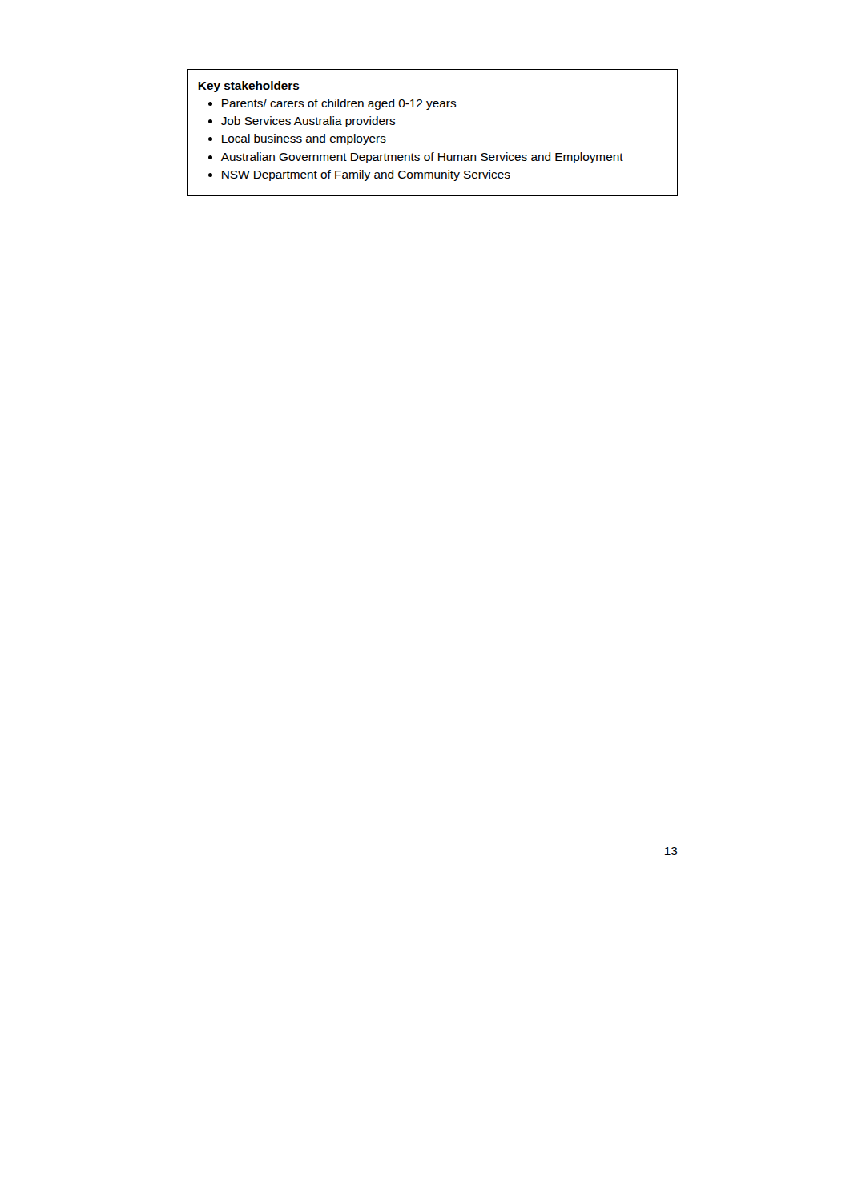Key stakeholders
Parents/ carers of children aged 0-12 years
Job Services Australia providers
Local business and employers
Australian Government Departments of Human Services and Employment
NSW Department of Family and Community Services
13